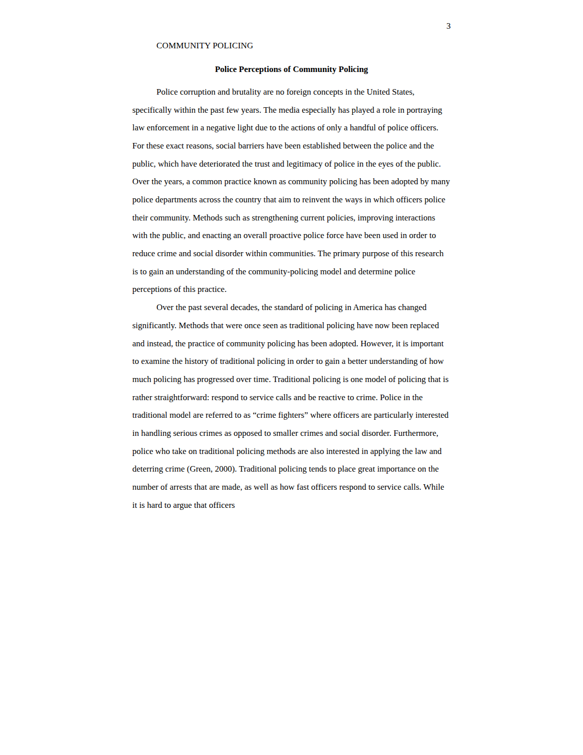3
COMMUNITY POLICING
Police Perceptions of Community Policing
Police corruption and brutality are no foreign concepts in the United States, specifically within the past few years. The media especially has played a role in portraying law enforcement in a negative light due to the actions of only a handful of police officers. For these exact reasons, social barriers have been established between the police and the public, which have deteriorated the trust and legitimacy of police in the eyes of the public. Over the years, a common practice known as community policing has been adopted by many police departments across the country that aim to reinvent the ways in which officers police their community. Methods such as strengthening current policies, improving interactions with the public, and enacting an overall proactive police force have been used in order to reduce crime and social disorder within communities. The primary purpose of this research is to gain an understanding of the community-policing model and determine police perceptions of this practice.
Over the past several decades, the standard of policing in America has changed significantly. Methods that were once seen as traditional policing have now been replaced and instead, the practice of community policing has been adopted. However, it is important to examine the history of traditional policing in order to gain a better understanding of how much policing has progressed over time. Traditional policing is one model of policing that is rather straightforward: respond to service calls and be reactive to crime. Police in the traditional model are referred to as “crime fighters” where officers are particularly interested in handling serious crimes as opposed to smaller crimes and social disorder. Furthermore, police who take on traditional policing methods are also interested in applying the law and deterring crime (Green, 2000). Traditional policing tends to place great importance on the number of arrests that are made, as well as how fast officers respond to service calls. While it is hard to argue that officers